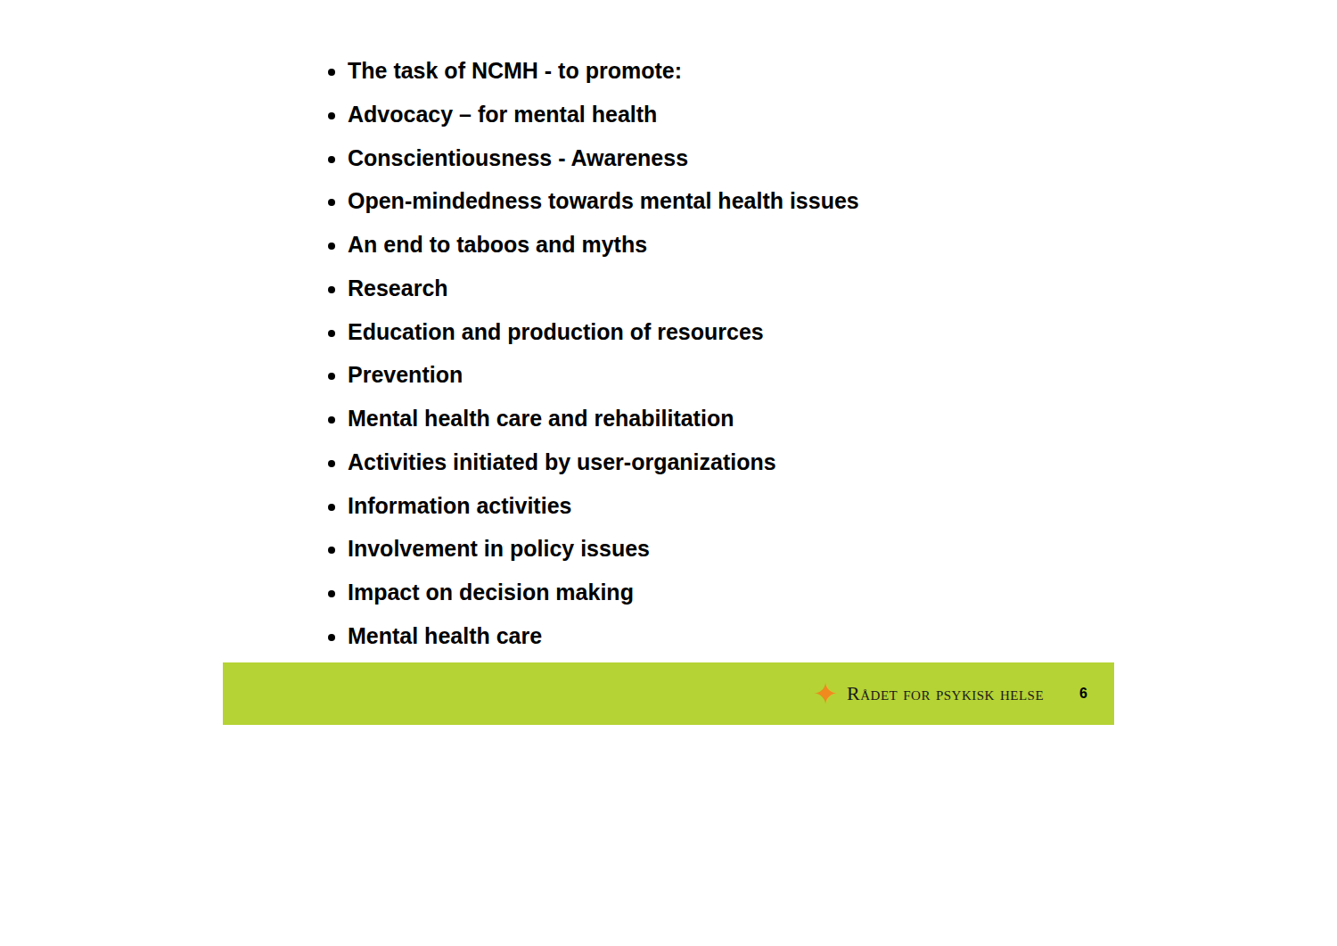The task of NCMH - to promote:
Advocacy – for mental health
Conscientiousness - Awareness
Open-mindedness towards mental health issues
An end to taboos and myths
Research
Education and production of resources
Prevention
Mental health care and rehabilitation
Activities initiated by user-organizations
Information activities
Involvement in policy issues
Impact on decision making
Mental health care
✦ Rådet for psykisk helse
6